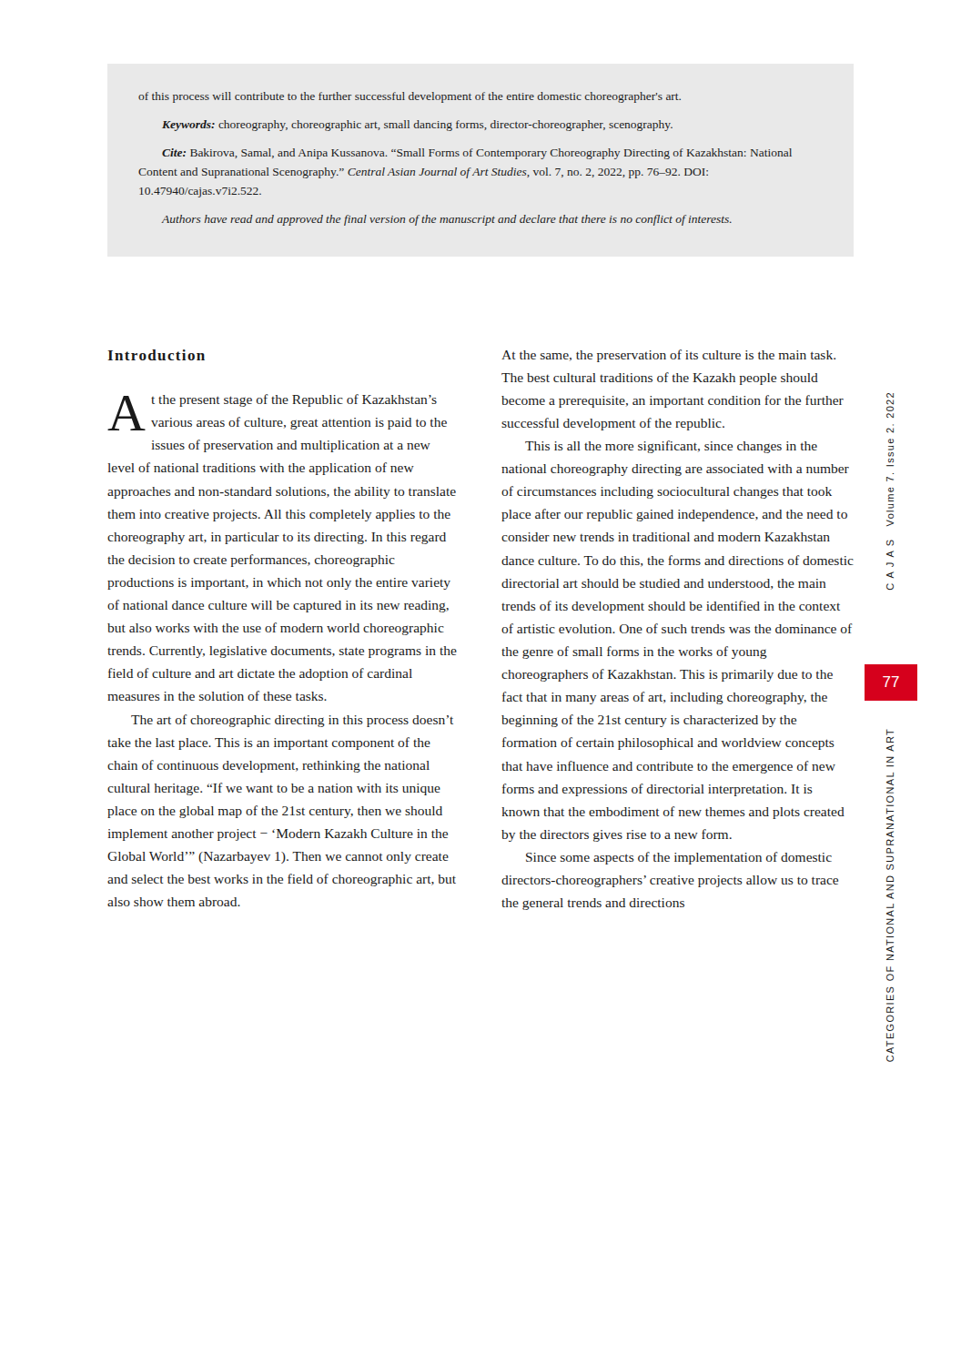of this process will contribute to the further successful development of the entire domestic choreographer's art.
Keywords: choreography, choreographic art, small dancing forms, director-choreographer, scenography.
Cite: Bakirova, Samal, and Anipa Kussanova. “Small Forms of Contemporary Choreography Directing of Kazakhstan: National Content and Supranational Scenography.” Central Asian Journal of Art Studies, vol. 7, no. 2, 2022, pp. 76–92. DOI: 10.47940/cajas.v7i2.522.
Authors have read and approved the final version of the manuscript and declare that there is no conflict of interests.
Introduction
At the present stage of the Republic of Kazakhstan’s various areas of culture, great attention is paid to the issues of preservation and multiplication at a new level of national traditions with the application of new approaches and non-standard solutions, the ability to translate them into creative projects. All this completely applies to the choreography art, in particular to its directing. In this regard the decision to create performances, choreographic productions is important, in which not only the entire variety of national dance culture will be captured in its new reading, but also works with the use of modern world choreographic trends. Currently, legislative documents, state programs in the field of culture and art dictate the adoption of cardinal measures in the solution of these tasks.
The art of choreographic directing in this process doesn’t take the last place. This is an important component of the chain of continuous development, rethinking the national cultural heritage. “If we want to be a nation with its unique place on the global map of the 21st century, then we should implement another project − ‘Modern Kazakh Culture in the Global World’” (Nazarbayev 1). Then we cannot only create and select the best works in the field of choreographic art, but also show them abroad.
At the same, the preservation of its culture is the main task. The best cultural traditions of the Kazakh people should become a prerequisite, an important condition for the further successful development of the republic.
This is all the more significant, since changes in the national choreography directing are associated with a number of circumstances including sociocultural changes that took place after our republic gained independence, and the need to consider new trends in traditional and modern Kazakhstan dance culture. To do this, the forms and directions of domestic directorial art should be studied and understood, the main trends of its development should be identified in the context of artistic evolution. One of such trends was the dominance of the genre of small forms in the works of young choreographers of Kazakhstan. This is primarily due to the fact that in many areas of art, including choreography, the beginning of the 21st century is characterized by the formation of certain philosophical and worldview concepts that have influence and contribute to the emergence of new forms and expressions of directorial interpretation. It is known that the embodiment of new themes and plots created by the directors gives rise to a new form.
Since some aspects of the implementation of domestic directors-choreographers’ creative projects allow us to trace the general trends and directions
C A J A S Volume 7. Issue 2. 2022
77
CATEGORIES OF NATIONAL AND SUPRANATIONAL IN ART